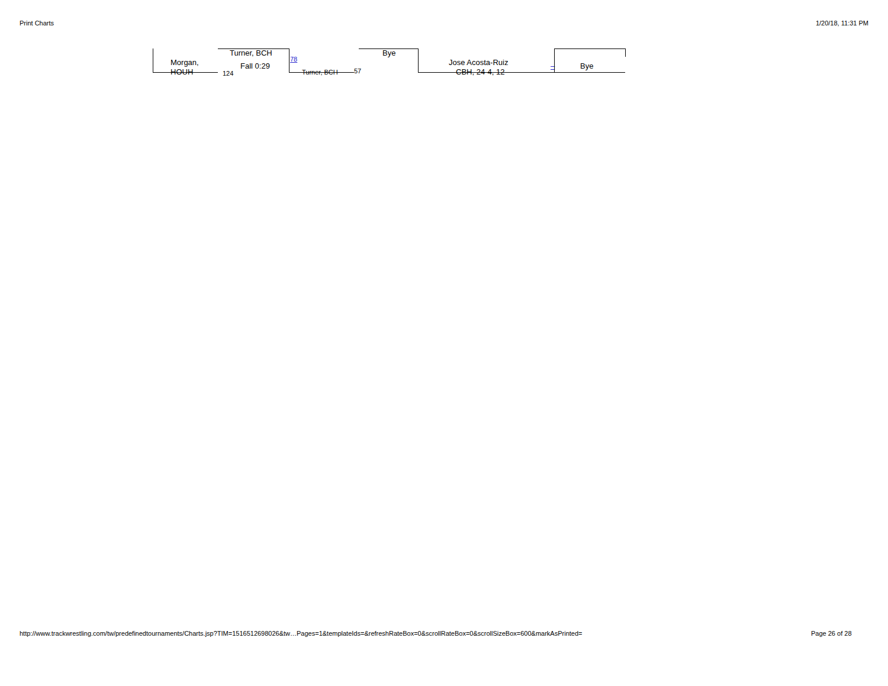Print Charts
1/20/18, 11:31 PM
Morgan,
HOUH
Turner, BCH
124
Fall 0:29
78
Turner, BCH
57
Bye
Jose Acosta-Ruiz
CBH, 24-4, 12
–
Bye
http://www.trackwrestling.com/tw/predefinedtournaments/Charts.jsp?TIM=1516512698026&tw…Pages=1&templateIds=&refreshRateBox=0&scrollRateBox=0&scrollSizeBox=600&markAsPrinted=
Page 26 of 28